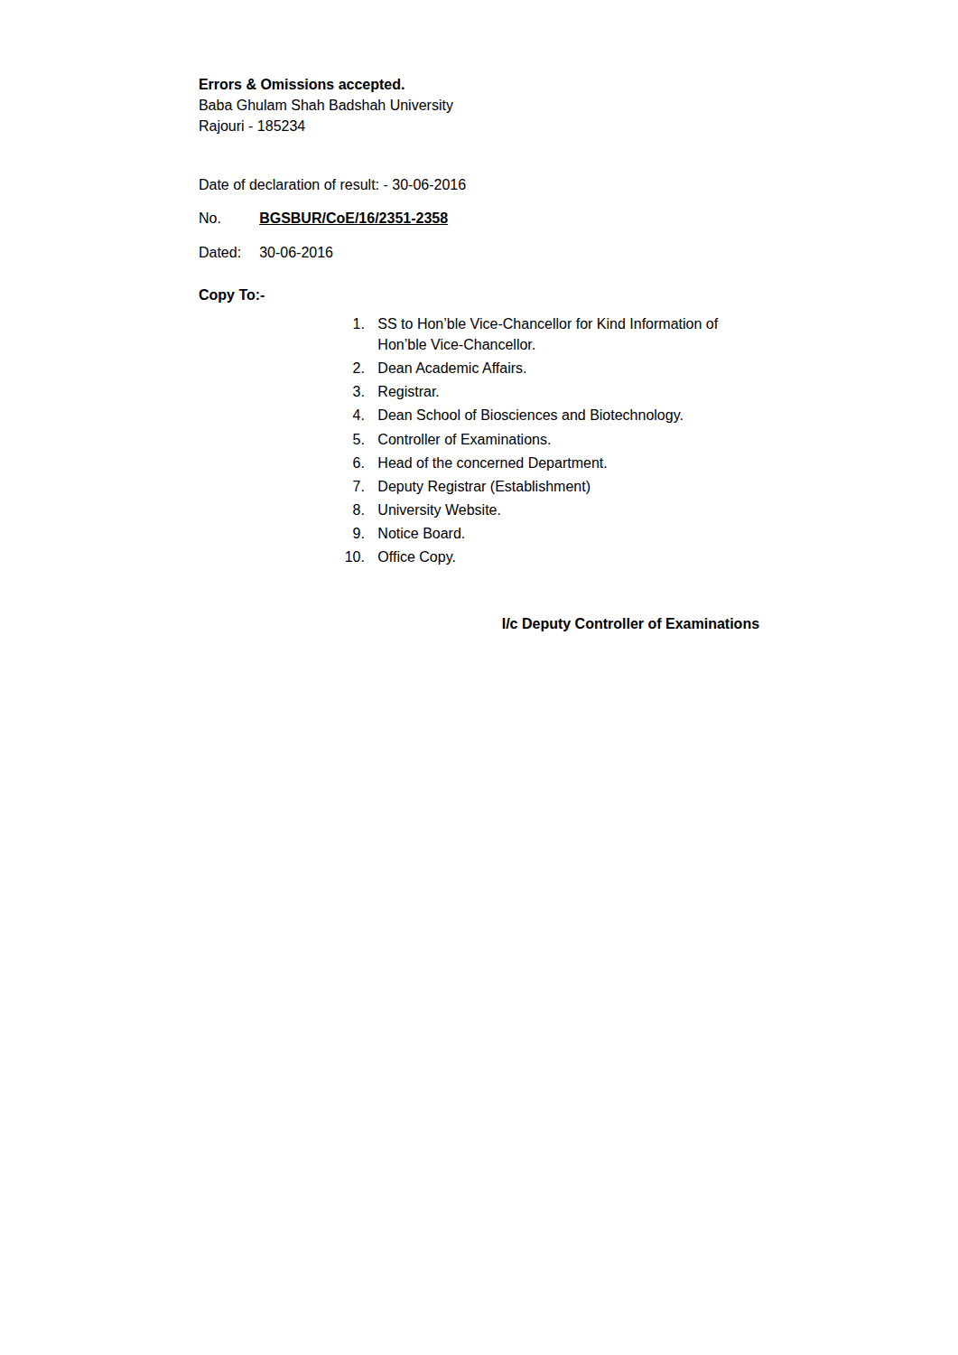Errors & Omissions accepted.
Baba Ghulam Shah Badshah University
Rajouri - 185234
Date of declaration of result: - 30-06-2016
No. BGSBUR/CoE/16/2351-2358
Dated: 30-06-2016
Copy To:-
SS to Hon’ble Vice-Chancellor for Kind Information of Hon’ble Vice-Chancellor.
Dean Academic Affairs.
Registrar.
Dean School of Biosciences and Biotechnology.
Controller of Examinations.
Head of the concerned Department.
Deputy Registrar (Establishment)
University Website.
Notice Board.
Office Copy.
I/c Deputy Controller of Examinations